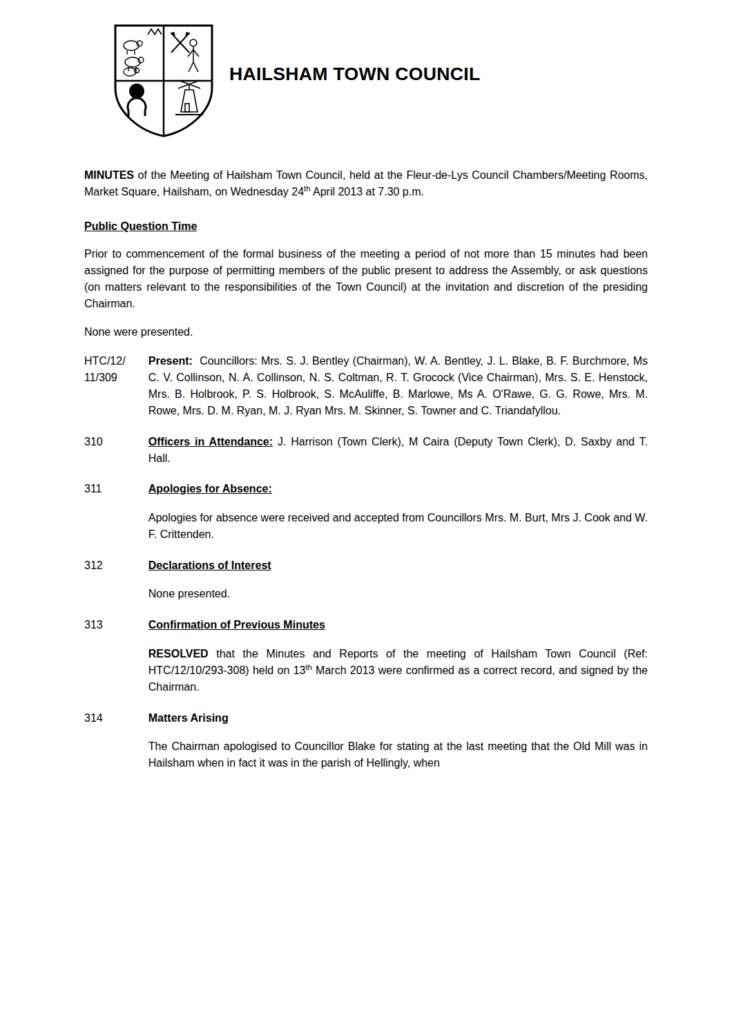HAILSHAM TOWN COUNCIL
MINUTES of the Meeting of Hailsham Town Council, held at the Fleur-de-Lys Council Chambers/Meeting Rooms, Market Square, Hailsham, on Wednesday 24th April 2013 at 7.30 p.m.
Public Question Time
Prior to commencement of the formal business of the meeting a period of not more than 15 minutes had been assigned for the purpose of permitting members of the public present to address the Assembly, or ask questions (on matters relevant to the responsibilities of the Town Council) at the invitation and discretion of the presiding Chairman.
None were presented.
HTC/12/
11/309
Present: Councillors: Mrs. S. J. Bentley (Chairman), W. A. Bentley, J. L. Blake, B. F. Burchmore, Ms C. V. Collinson, N. A. Collinson, N. S. Coltman, R. T. Grocock (Vice Chairman), Mrs. S. E. Henstock, Mrs. B. Holbrook, P. S. Holbrook, S. McAuliffe, B. Marlowe, Ms A. O'Rawe, G. G. Rowe, Mrs. M. Rowe, Mrs. D. M. Ryan, M. J. Ryan Mrs. M. Skinner, S. Towner and C. Triandafyllou.
310
Officers in Attendance: J. Harrison (Town Clerk), M Caira (Deputy Town Clerk), D. Saxby and T. Hall.
311
Apologies for Absence:
Apologies for absence were received and accepted from Councillors Mrs. M. Burt, Mrs J. Cook and W. F. Crittenden.
312
Declarations of Interest
None presented.
313
Confirmation of Previous Minutes
RESOLVED that the Minutes and Reports of the meeting of Hailsham Town Council (Ref: HTC/12/10/293-308) held on 13th March 2013 were confirmed as a correct record, and signed by the Chairman.
314
Matters Arising
The Chairman apologised to Councillor Blake for stating at the last meeting that the Old Mill was in Hailsham when in fact it was in the parish of Hellingly, when